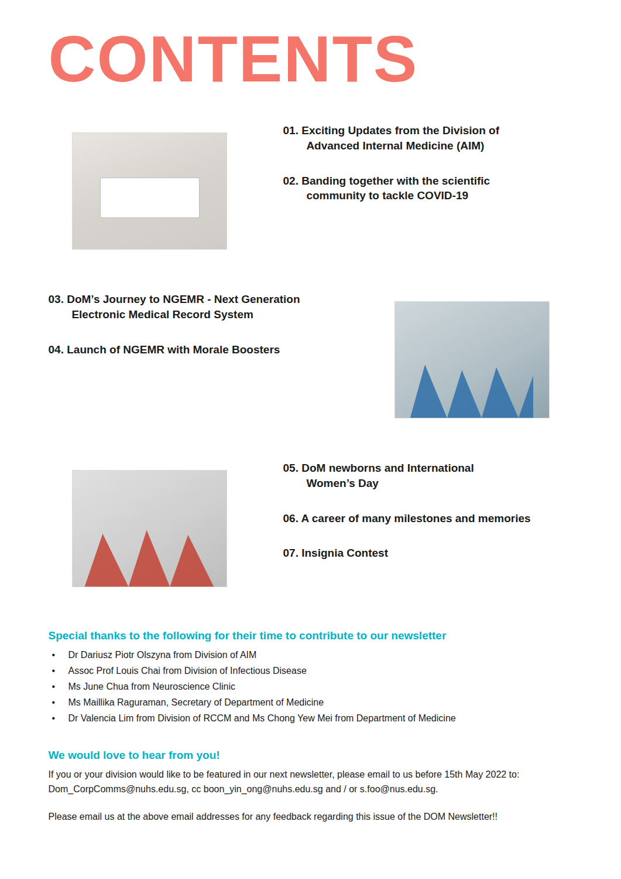CONTENTS
01. Exciting Updates from the Division of Advanced Internal Medicine (AIM)
02. Banding together with the scientific community to tackle COVID-19
03. DoM’s Journey to NGEMR - Next Generation Electronic Medical Record System
04. Launch of NGEMR with Morale Boosters
05. DoM newborns and International Women’s Day
06. A career of many milestones and memories
07. Insignia Contest
Special thanks to the following for their time to contribute to our newsletter
Dr Dariusz Piotr Olszyna from Division of AIM
Assoc Prof Louis Chai from Division of Infectious Disease
Ms June Chua from Neuroscience Clinic
Ms Maillika Raguraman, Secretary of Department of Medicine
Dr Valencia Lim from Division of RCCM and Ms Chong Yew Mei from Department of Medicine
We would love to hear from you!
If you or your division would like to be featured in our next newsletter, please email to us before 15th May 2022 to: Dom_CorpComms@nuhs.edu.sg, cc boon_yin_ong@nuhs.edu.sg and / or s.foo@nus.edu.sg.
Please email us at the above email addresses for any feedback regarding this issue of the DOM Newsletter!!